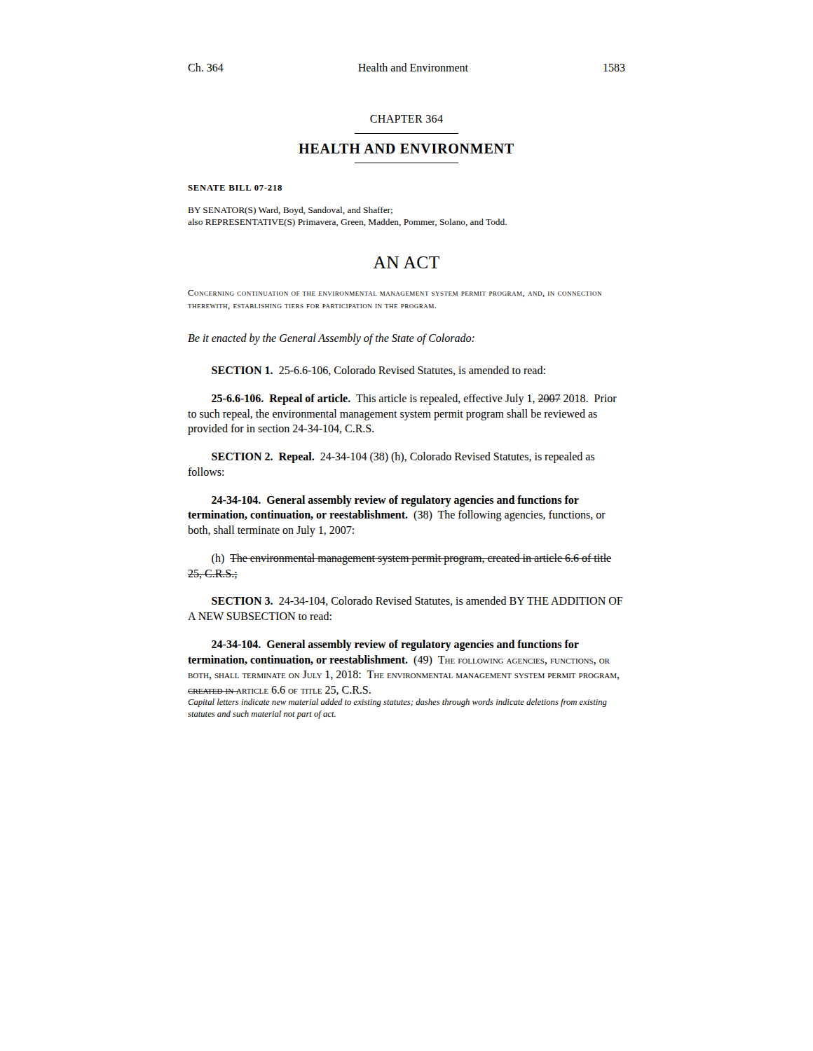Ch. 364 Health and Environment 1583
CHAPTER 364
HEALTH AND ENVIRONMENT
SENATE BILL 07-218
BY SENATOR(S) Ward, Boyd, Sandoval, and Shaffer;
also REPRESENTATIVE(S) Primavera, Green, Madden, Pommer, Solano, and Todd.
AN ACT
Concerning continuation of the environmental management system permit program, and, in connection therewith, establishing tiers for participation in the program.
Be it enacted by the General Assembly of the State of Colorado:
SECTION 1. 25-6.6-106, Colorado Revised Statutes, is amended to read:
25-6.6-106. Repeal of article. This article is repealed, effective July 1, 2007 2018. Prior to such repeal, the environmental management system permit program shall be reviewed as provided for in section 24-34-104, C.R.S.
SECTION 2. Repeal. 24-34-104 (38) (h), Colorado Revised Statutes, is repealed as follows:
24-34-104. General assembly review of regulatory agencies and functions for termination, continuation, or reestablishment. (38) The following agencies, functions, or both, shall terminate on July 1, 2007:
(h) The environmental management system permit program, created in article 6.6 of title 25, C.R.S.;
SECTION 3. 24-34-104, Colorado Revised Statutes, is amended BY THE ADDITION OF A NEW SUBSECTION to read:
24-34-104. General assembly review of regulatory agencies and functions for termination, continuation, or reestablishment. (49) The following agencies, functions, or both, shall terminate on July 1, 2018: The environmental management system permit program, created in article 6.6 of title 25, C.R.S.
Capital letters indicate new material added to existing statutes; dashes through words indicate deletions from existing statutes and such material not part of act.